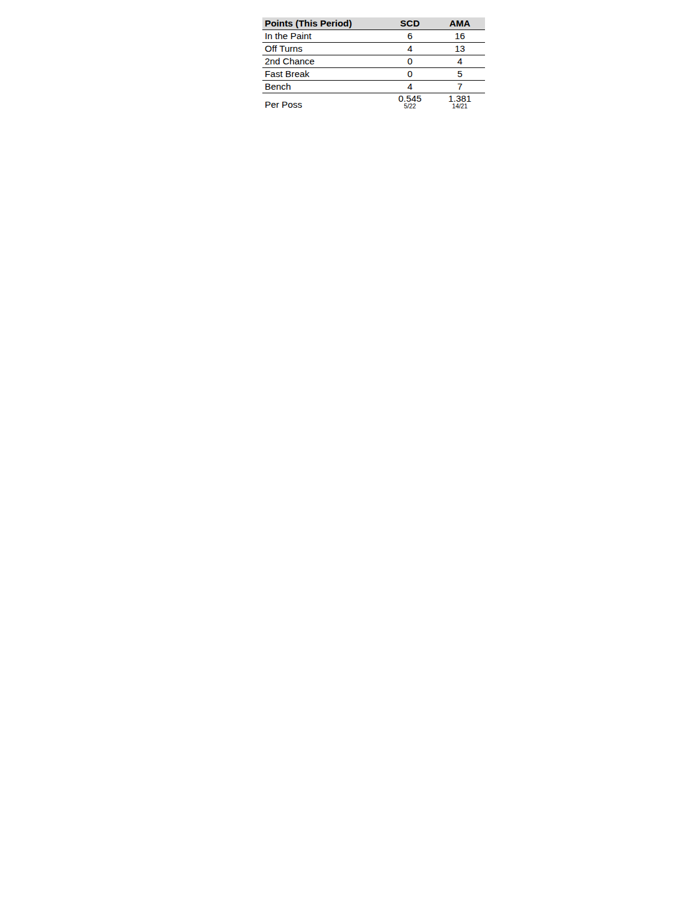| Points (This Period) | SCD | AMA |
| --- | --- | --- |
| In the Paint | 6 | 16 |
| Off Turns | 4 | 13 |
| 2nd Chance | 0 | 4 |
| Fast Break | 0 | 5 |
| Bench | 4 | 7 |
| Per Poss | 0.545 5/22 | 1.381 14/21 |